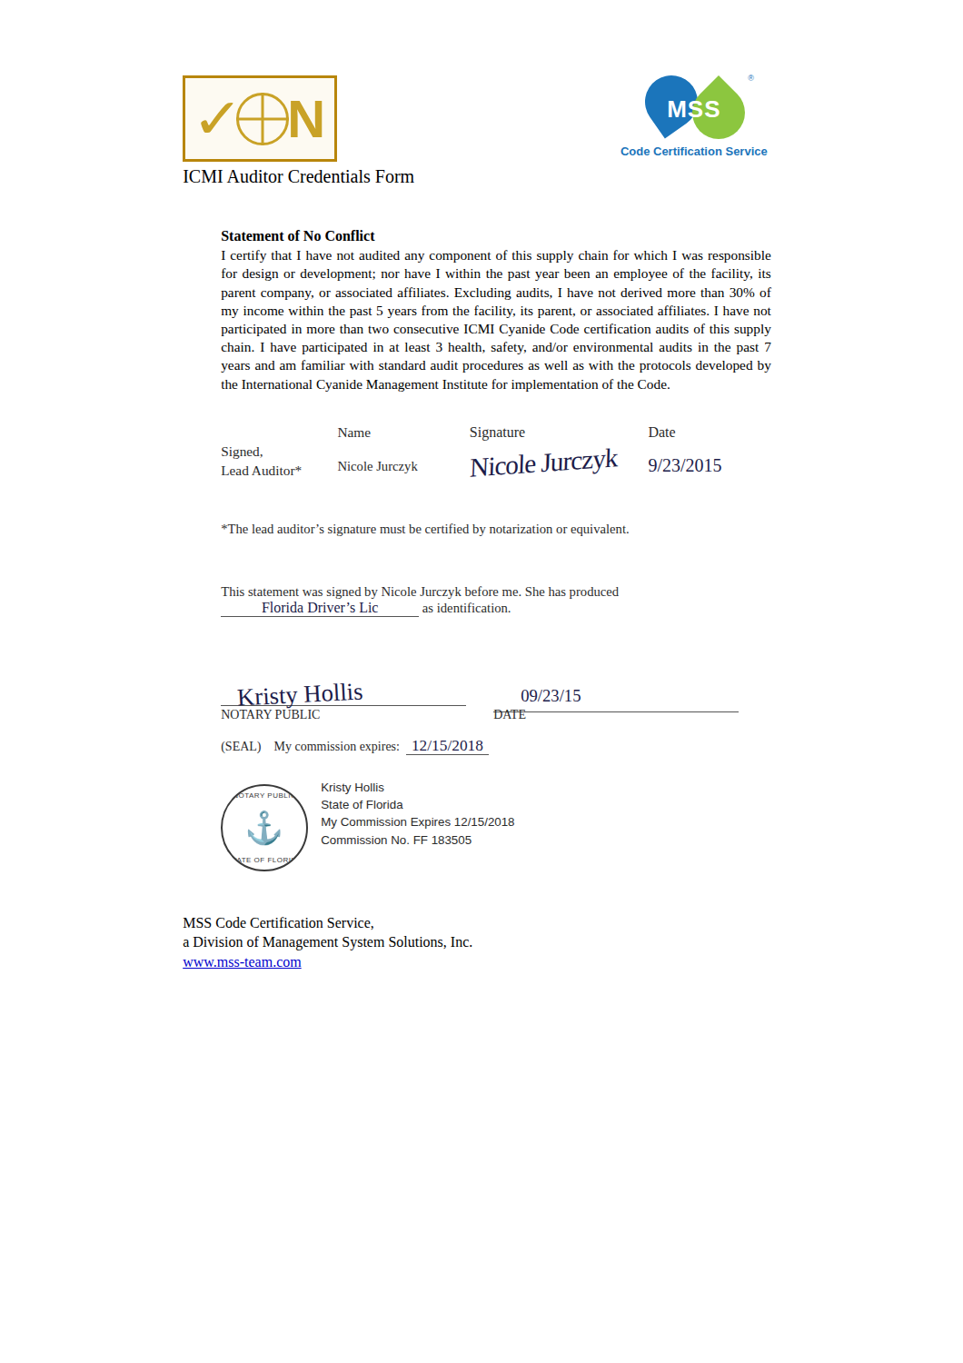✓ N
® MSS
Code Certification Service
ICMI Auditor Credentials Form
Statement of No Conflict
I certify that I have not audited any component of this supply chain for which I was responsible for design or development; nor have I within the past year been an employee of the facility, its parent company, or associated affiliates. Excluding audits, I have not derived more than 30% of my income within the past 5 years from the facility, its parent, or associated affiliates. I have not participated in more than two consecutive ICMI Cyanide Code certification audits of this supply chain. I have participated in at least 3 health, safety, and/or environmental audits in the past 7 years and am familiar with standard audit procedures as well as with the protocols developed by the International Cyanide Management Institute for implementation of the Code.
Name
Signature
Date
Signed,
Lead Auditor*
Nicole Jurczyk
Nicole Jurczyk
9/23/2015
*The lead auditor’s signature must be certified by notarization or equivalent.
This statement was signed by Nicole Jurczyk before me. She has produced Florida Driver’s Lic as identification.
Kristy Hollis 09/23/15
NOTARY PUBLIC DATE
(SEAL) My commission expires: 12/15/2018
NOTARY PUBLIC
⚓
STATE OF FLORIDA
Kristy Hollis
State of Florida
My Commission Expires 12/15/2018
Commission No. FF 183505
MSS Code Certification Service,
a Division of Management System Solutions, Inc.
www.mss-team.com